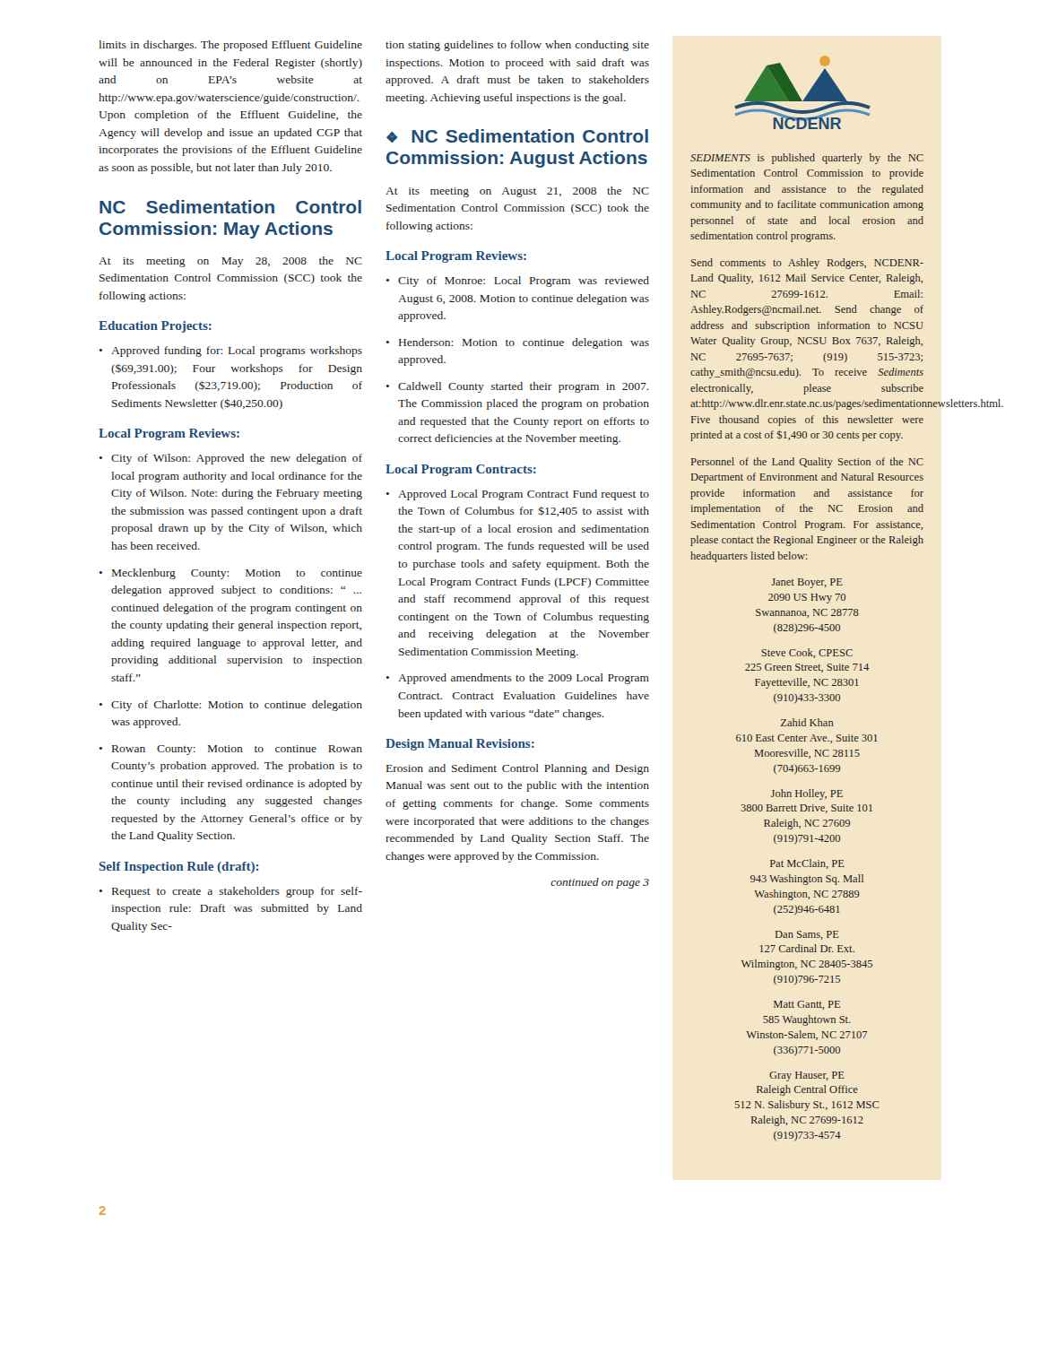limits in discharges. The proposed Effluent Guideline will be announced in the Federal Register (shortly) and on EPA’s website at http://www.epa.gov/waterscience/guide/construction/. Upon completion of the Effluent Guideline, the Agency will develop and issue an updated CGP that incorporates the provisions of the Effluent Guideline as soon as possible, but not later than July 2010.
NC Sedimentation Control Commission: May Actions
At its meeting on May 28, 2008 the NC Sedimentation Control Commission (SCC) took the following actions:
Education Projects:
Approved funding for: Local programs workshops ($69,391.00); Four workshops for Design Professionals ($23,719.00); Production of Sediments Newsletter ($40,250.00)
Local Program Reviews:
City of Wilson: Approved the new delegation of local program authority and local ordinance for the City of Wilson. Note: during the February meeting the submission was passed contingent upon a draft proposal drawn up by the City of Wilson, which has been received.
Mecklenburg County: Motion to continue delegation approved subject to conditions: “ ... continued delegation of the program contingent on the county updating their general inspection report, adding required language to approval letter, and providing additional supervision to inspection staff.”
City of Charlotte: Motion to continue delegation was approved.
Rowan County: Motion to continue Rowan County’s probation approved. The probation is to continue until their revised ordinance is adopted by the county including any suggested changes requested by the Attorney General’s office or by the Land Quality Section.
Self Inspection Rule (draft):
Request to create a stakeholders group for self-inspection rule: Draft was submitted by Land Quality Sec-
tion stating guidelines to follow when conducting site inspections. Motion to proceed with said draft was approved. A draft must be taken to stakeholders meeting. Achieving useful inspections is the goal.
❖ NC Sedimentation Control Commission: August Actions
At its meeting on August 21, 2008 the NC Sedimentation Control Commission (SCC) took the following actions:
Local Program Reviews:
City of Monroe: Local Program was reviewed August 6, 2008. Motion to continue delegation was approved.
Henderson: Motion to continue delegation was approved.
Caldwell County started their program in 2007. The Commission placed the program on probation and requested that the County report on efforts to correct deficiencies at the November meeting.
Local Program Contracts:
Approved Local Program Contract Fund request to the Town of Columbus for $12,405 to assist with the start-up of a local erosion and sedimentation control program. The funds requested will be used to purchase tools and safety equipment. Both the Local Program Contract Funds (LPCF) Committee and staff recommend approval of this request contingent on the Town of Columbus requesting and receiving delegation at the November Sedimentation Commission Meeting.
Approved amendments to the 2009 Local Program Contract. Contract Evaluation Guidelines have been updated with various “date” changes.
Design Manual Revisions:
Erosion and Sediment Control Planning and Design Manual was sent out to the public with the intention of getting comments for change. Some comments were incorporated that were additions to the changes recommended by Land Quality Section Staff. The changes were approved by the Commission.
continued on page 3
NCDENR
SEDIMENTS is published quarterly by the NC Sedimentation Control Commission to provide information and assistance to the regulated community and to facilitate communication among personnel of state and local erosion and sedimentation control programs.
Send comments to Ashley Rodgers, NCDENR-Land Quality, 1612 Mail Service Center, Raleigh, NC 27699-1612. Email: Ashley.Rodgers@ncmail.net. Send change of address and subscription information to NCSU Water Quality Group, NCSU Box 7637, Raleigh, NC 27695-7637; (919) 515-3723; cathy_smith@ncsu.edu). To receive Sediments electronically, please subscribe at:http://www.dlr.enr.state.nc.us/pages/sedimentationnewsletters.html. Five thousand copies of this newsletter were printed at a cost of $1,490 or 30 cents per copy.
Personnel of the Land Quality Section of the NC Department of Environment and Natural Resources provide information and assistance for implementation of the NC Erosion and Sedimentation Control Program. For assistance, please contact the Regional Engineer or the Raleigh headquarters listed below:
Janet Boyer, PE 2090 US Hwy 70
Swannanoa, NC 28778
(828)296-4500
Steve Cook, CPESC 225 Green Street, Suite 714
Fayetteville, NC 28301
(910)433-3300
Zahid Khan 610 East Center Ave., Suite 301
Mooresville, NC 28115
(704)663-1699
John Holley, PE 3800 Barrett Drive, Suite 101
Raleigh, NC 27609
(919)791-4200
Pat McClain, PE 943 Washington Sq. Mall
Washington, NC 27889
(252)946-6481
Dan Sams, PE 127 Cardinal Dr. Ext.
Wilmington, NC 28405-3845
(910)796-7215
Matt Gantt, PE 585 Waughtown St.
Winston-Salem, NC 27107
(336)771-5000
Gray Hauser, PE Raleigh Central Office
512 N. Salisbury St., 1612 MSC
Raleigh, NC 27699-1612
(919)733-4574
2